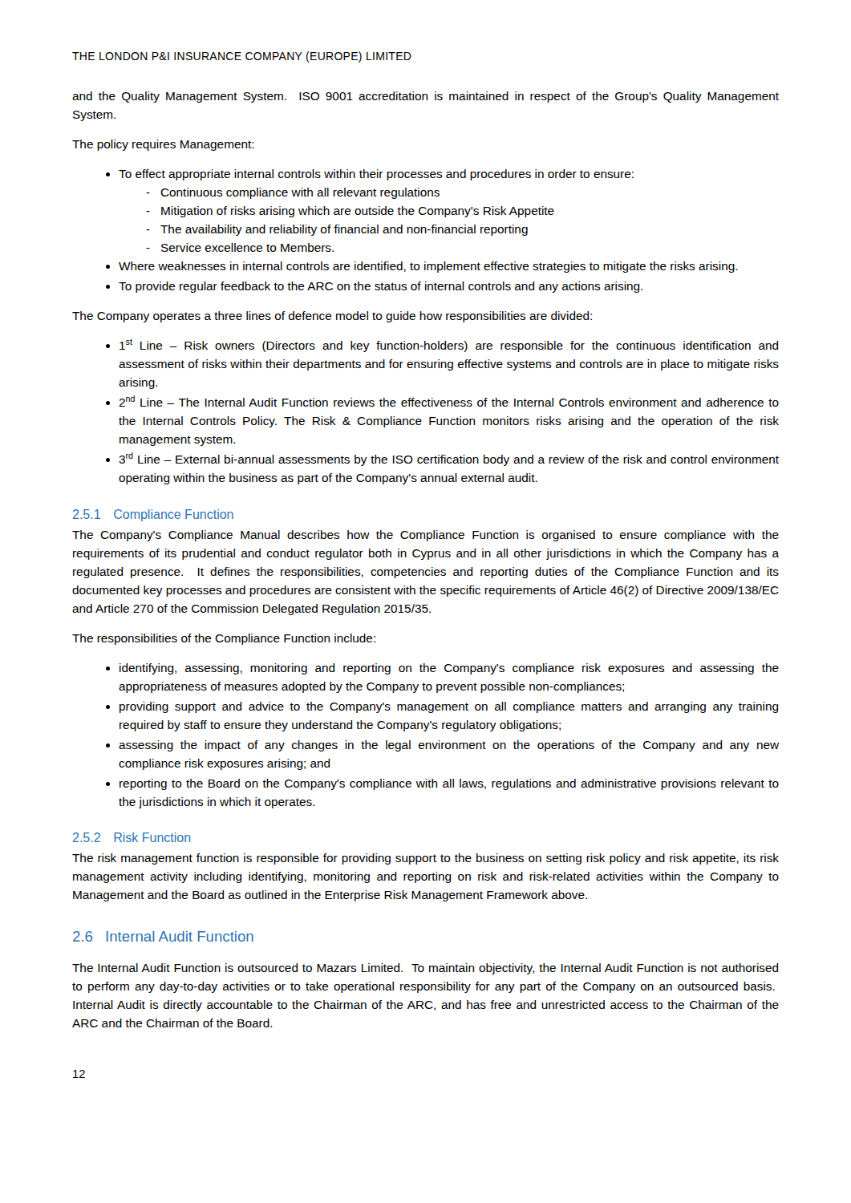THE LONDON P&I INSURANCE COMPANY (EUROPE) LIMITED
and the Quality Management System. ISO 9001 accreditation is maintained in respect of the Group's Quality Management System.
The policy requires Management:
To effect appropriate internal controls within their processes and procedures in order to ensure:
Continuous compliance with all relevant regulations
Mitigation of risks arising which are outside the Company's Risk Appetite
The availability and reliability of financial and non-financial reporting
Service excellence to Members.
Where weaknesses in internal controls are identified, to implement effective strategies to mitigate the risks arising.
To provide regular feedback to the ARC on the status of internal controls and any actions arising.
The Company operates a three lines of defence model to guide how responsibilities are divided:
1st Line – Risk owners (Directors and key function-holders) are responsible for the continuous identification and assessment of risks within their departments and for ensuring effective systems and controls are in place to mitigate risks arising.
2nd Line – The Internal Audit Function reviews the effectiveness of the Internal Controls environment and adherence to the Internal Controls Policy. The Risk & Compliance Function monitors risks arising and the operation of the risk management system.
3rd Line – External bi-annual assessments by the ISO certification body and a review of the risk and control environment operating within the business as part of the Company's annual external audit.
2.5.1 Compliance Function
The Company's Compliance Manual describes how the Compliance Function is organised to ensure compliance with the requirements of its prudential and conduct regulator both in Cyprus and in all other jurisdictions in which the Company has a regulated presence. It defines the responsibilities, competencies and reporting duties of the Compliance Function and its documented key processes and procedures are consistent with the specific requirements of Article 46(2) of Directive 2009/138/EC and Article 270 of the Commission Delegated Regulation 2015/35.
The responsibilities of the Compliance Function include:
identifying, assessing, monitoring and reporting on the Company's compliance risk exposures and assessing the appropriateness of measures adopted by the Company to prevent possible non-compliances;
providing support and advice to the Company's management on all compliance matters and arranging any training required by staff to ensure they understand the Company's regulatory obligations;
assessing the impact of any changes in the legal environment on the operations of the Company and any new compliance risk exposures arising; and
reporting to the Board on the Company's compliance with all laws, regulations and administrative provisions relevant to the jurisdictions in which it operates.
2.5.2 Risk Function
The risk management function is responsible for providing support to the business on setting risk policy and risk appetite, its risk management activity including identifying, monitoring and reporting on risk and risk-related activities within the Company to Management and the Board as outlined in the Enterprise Risk Management Framework above.
2.6 Internal Audit Function
The Internal Audit Function is outsourced to Mazars Limited. To maintain objectivity, the Internal Audit Function is not authorised to perform any day-to-day activities or to take operational responsibility for any part of the Company on an outsourced basis. Internal Audit is directly accountable to the Chairman of the ARC, and has free and unrestricted access to the Chairman of the ARC and the Chairman of the Board.
12